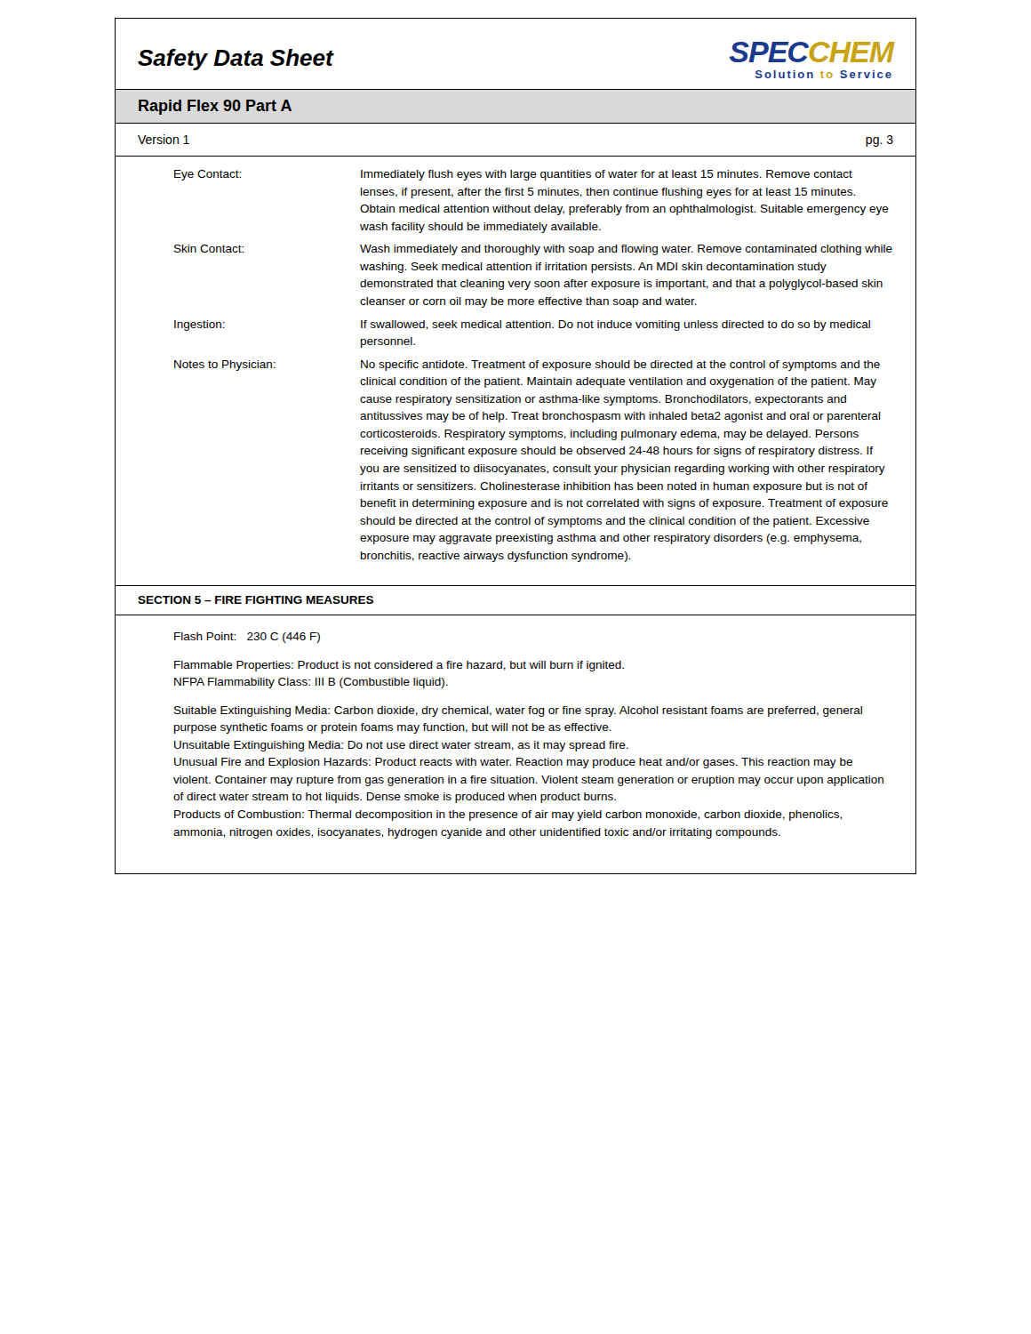Safety Data Sheet
SPEC CHEM
Solution to Service
Rapid Flex 90 Part A
Version 1 pg. 3
| Eye Contact: | Immediately flush eyes with large quantities of water for at least 15 minutes. Remove contact lenses, if present, after the first 5 minutes, then continue flushing eyes for at least 15 minutes. Obtain medical attention without delay, preferably from an ophthalmologist. Suitable emergency eye wash facility should be immediately available. |
| Skin Contact: | Wash immediately and thoroughly with soap and flowing water. Remove contaminated clothing while washing. Seek medical attention if irritation persists. An MDI skin decontamination study demonstrated that cleaning very soon after exposure is important, and that a polyglycol-based skin cleanser or corn oil may be more effective than soap and water. |
| Ingestion: | If swallowed, seek medical attention. Do not induce vomiting unless directed to do so by medical personnel. |
| Notes to Physician: | No specific antidote. Treatment of exposure should be directed at the control of symptoms and the clinical condition of the patient. Maintain adequate ventilation and oxygenation of the patient. May cause respiratory sensitization or asthma-like symptoms. Bronchodilators, expectorants and antitussives may be of help. Treat bronchospasm with inhaled beta2 agonist and oral or parenteral corticosteroids. Respiratory symptoms, including pulmonary edema, may be delayed. Persons receiving significant exposure should be observed 24-48 hours for signs of respiratory distress. If you are sensitized to diisocyanates, consult your physician regarding working with other respiratory irritants or sensitizers. Cholinesterase inhibition has been noted in human exposure but is not of benefit in determining exposure and is not correlated with signs of exposure. Treatment of exposure should be directed at the control of symptoms and the clinical condition of the patient. Excessive exposure may aggravate preexisting asthma and other respiratory disorders (e.g. emphysema, bronchitis, reactive airways dysfunction syndrome). |
SECTION 5 – FIRE FIGHTING MEASURES
Flash Point: 230 C (446 F)
Flammable Properties: Product is not considered a fire hazard, but will burn if ignited.
NFPA Flammability Class: III B (Combustible liquid).
Suitable Extinguishing Media: Carbon dioxide, dry chemical, water fog or fine spray. Alcohol resistant foams are preferred, general purpose synthetic foams or protein foams may function, but will not be as effective.
Unsuitable Extinguishing Media: Do not use direct water stream, as it may spread fire.
Unusual Fire and Explosion Hazards: Product reacts with water. Reaction may produce heat and/or gases. This reaction may be violent. Container may rupture from gas generation in a fire situation. Violent steam generation or eruption may occur upon application of direct water stream to hot liquids. Dense smoke is produced when product burns.
Products of Combustion: Thermal decomposition in the presence of air may yield carbon monoxide, carbon dioxide, phenolics, ammonia, nitrogen oxides, isocyanates, hydrogen cyanide and other unidentified toxic and/or irritating compounds.